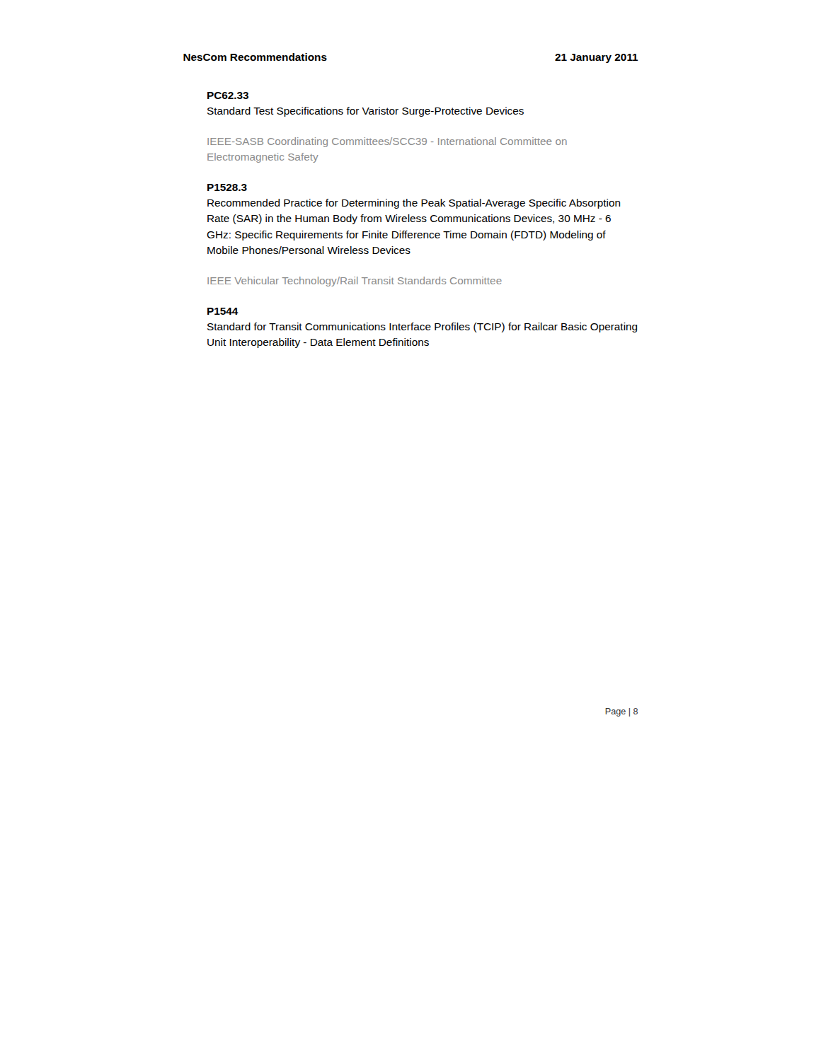NesCom Recommendations
21 January 2011
PC62.33
Standard Test Specifications for Varistor Surge-Protective Devices
IEEE-SASB Coordinating Committees/SCC39 - International Committee on Electromagnetic Safety
P1528.3
Recommended Practice for Determining the Peak Spatial-Average Specific Absorption Rate (SAR) in the Human Body from Wireless Communications Devices, 30 MHz - 6 GHz: Specific Requirements for Finite Difference Time Domain (FDTD) Modeling of Mobile Phones/Personal Wireless Devices
IEEE Vehicular Technology/Rail Transit Standards Committee
P1544
Standard for Transit Communications Interface Profiles (TCIP) for Railcar Basic Operating Unit Interoperability - Data Element Definitions
Page | 8